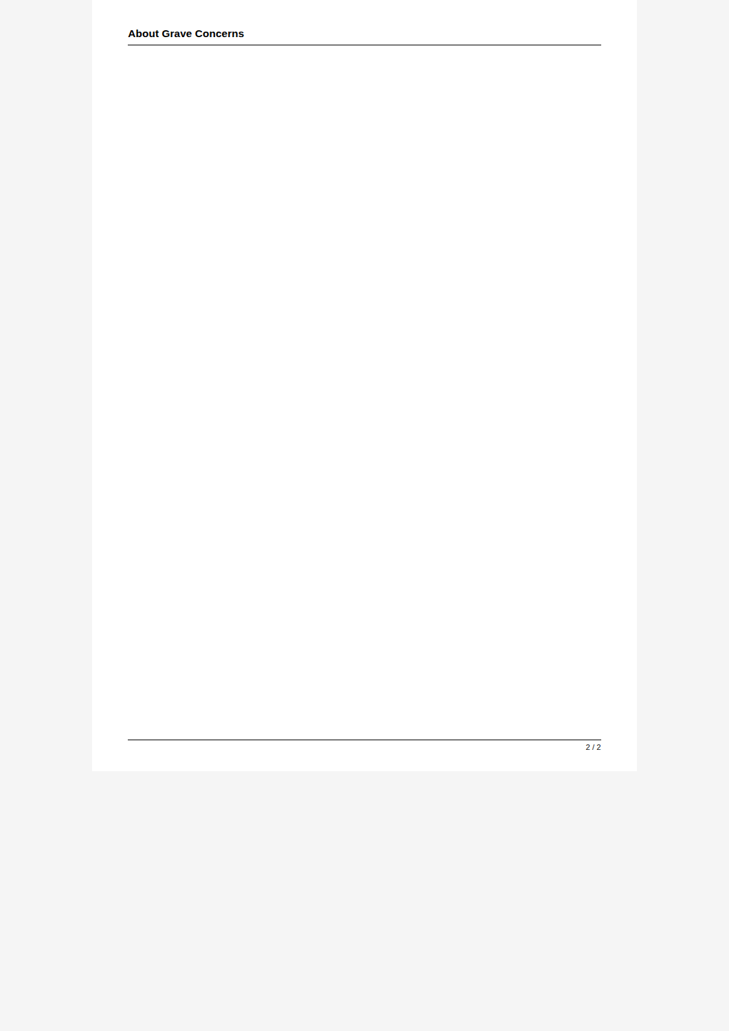About Grave Concerns
2 / 2